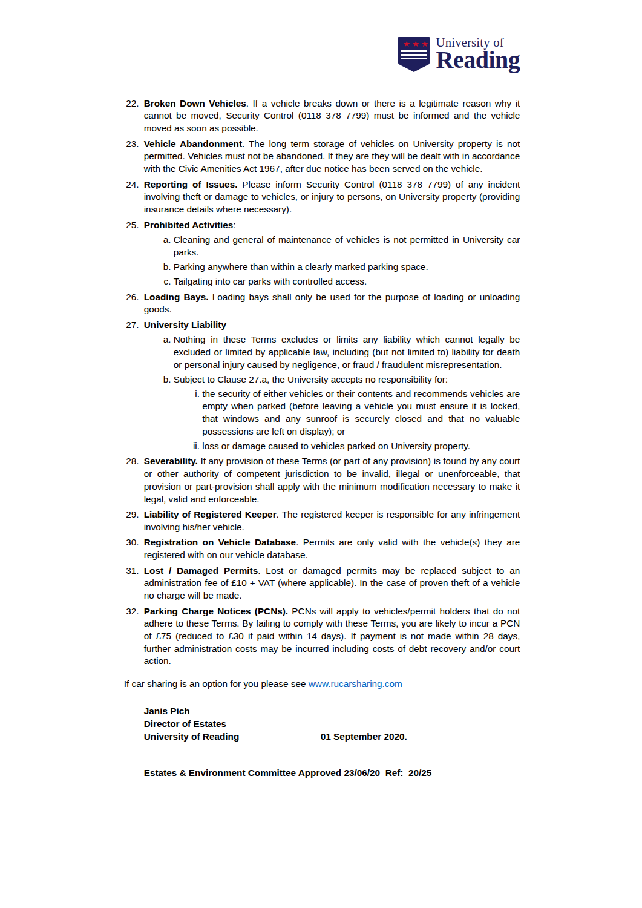University of Reading
Broken Down Vehicles. If a vehicle breaks down or there is a legitimate reason why it cannot be moved, Security Control (0118 378 7799) must be informed and the vehicle moved as soon as possible.
Vehicle Abandonment. The long term storage of vehicles on University property is not permitted. Vehicles must not be abandoned. If they are they will be dealt with in accordance with the Civic Amenities Act 1967, after due notice has been served on the vehicle.
Reporting of Issues. Please inform Security Control (0118 378 7799) of any incident involving theft or damage to vehicles, or injury to persons, on University property (providing insurance details where necessary).
Prohibited Activities:
Cleaning and general of maintenance of vehicles is not permitted in University car parks.
Parking anywhere than within a clearly marked parking space.
Tailgating into car parks with controlled access.
Loading Bays. Loading bays shall only be used for the purpose of loading or unloading goods.
University Liability
Nothing in these Terms excludes or limits any liability which cannot legally be excluded or limited by applicable law, including (but not limited to) liability for death or personal injury caused by negligence, or fraud / fraudulent misrepresentation.
Subject to Clause 27.a, the University accepts no responsibility for:
the security of either vehicles or their contents and recommends vehicles are empty when parked (before leaving a vehicle you must ensure it is locked, that windows and any sunroof is securely closed and that no valuable possessions are left on display); or
loss or damage caused to vehicles parked on University property.
Severability. If any provision of these Terms (or part of any provision) is found by any court or other authority of competent jurisdiction to be invalid, illegal or unenforceable, that provision or part-provision shall apply with the minimum modification necessary to make it legal, valid and enforceable.
Liability of Registered Keeper. The registered keeper is responsible for any infringement involving his/her vehicle.
Registration on Vehicle Database. Permits are only valid with the vehicle(s) they are registered with on our vehicle database.
Lost / Damaged Permits. Lost or damaged permits may be replaced subject to an administration fee of £10 + VAT (where applicable). In the case of proven theft of a vehicle no charge will be made.
Parking Charge Notices (PCNs). PCNs will apply to vehicles/permit holders that do not adhere to these Terms. By failing to comply with these Terms, you are likely to incur a PCN of £75 (reduced to £30 if paid within 14 days). If payment is not made within 28 days, further administration costs may be incurred including costs of debt recovery and/or court action.
If car sharing is an option for you please see www.rucarsharing.com
Janis Pich
Director of Estates
University of Reading 01 September 2020.
Estates & Environment Committee Approved 23/06/20 Ref: 20/25